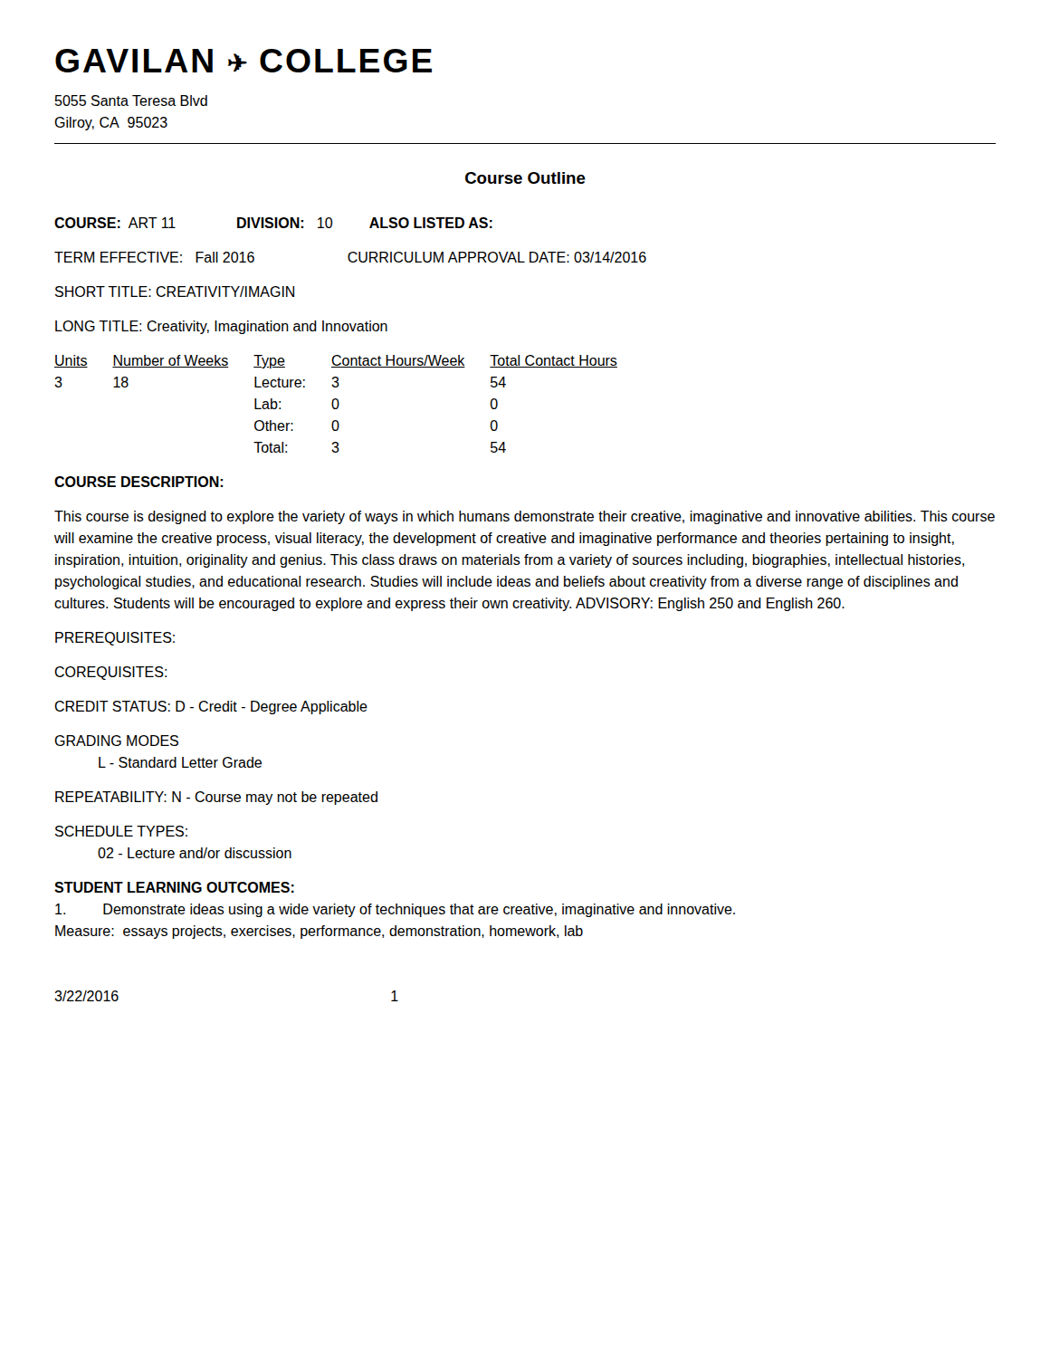GAVILAN ✈ COLLEGE
5055 Santa Teresa Blvd
Gilroy, CA 95023
Course Outline
COURSE: ART 11 DIVISION: 10 ALSO LISTED AS:
TERM EFFECTIVE: Fall 2016 CURRICULUM APPROVAL DATE: 03/14/2016
SHORT TITLE: CREATIVITY/IMAGIN
LONG TITLE: Creativity, Imagination and Innovation
| Units | Number of Weeks | Type | Contact Hours/Week | Total Contact Hours |
| --- | --- | --- | --- | --- |
| 3 | 18 | Lecture: | 3 | 54 |
| | | Lab: | 0 | 0 |
| | | Other: | 0 | 0 |
| | | Total: | 3 | 54 |
COURSE DESCRIPTION:
This course is designed to explore the variety of ways in which humans demonstrate their creative, imaginative and innovative abilities. This course will examine the creative process, visual literacy, the development of creative and imaginative performance and theories pertaining to insight, inspiration, intuition, originality and genius. This class draws on materials from a variety of sources including, biographies, intellectual histories, psychological studies, and educational research. Studies will include ideas and beliefs about creativity from a diverse range of disciplines and cultures. Students will be encouraged to explore and express their own creativity. ADVISORY: English 250 and English 260.
PREREQUISITES:
COREQUISITES:
CREDIT STATUS: D - Credit - Degree Applicable
GRADING MODES
L - Standard Letter Grade
REPEATABILITY: N - Course may not be repeated
SCHEDULE TYPES:
02 - Lecture and/or discussion
STUDENT LEARNING OUTCOMES:
1. Demonstrate ideas using a wide variety of techniques that are creative, imaginative and innovative.
Measure: essays projects, exercises, performance, demonstration, homework, lab
3/22/2016 1